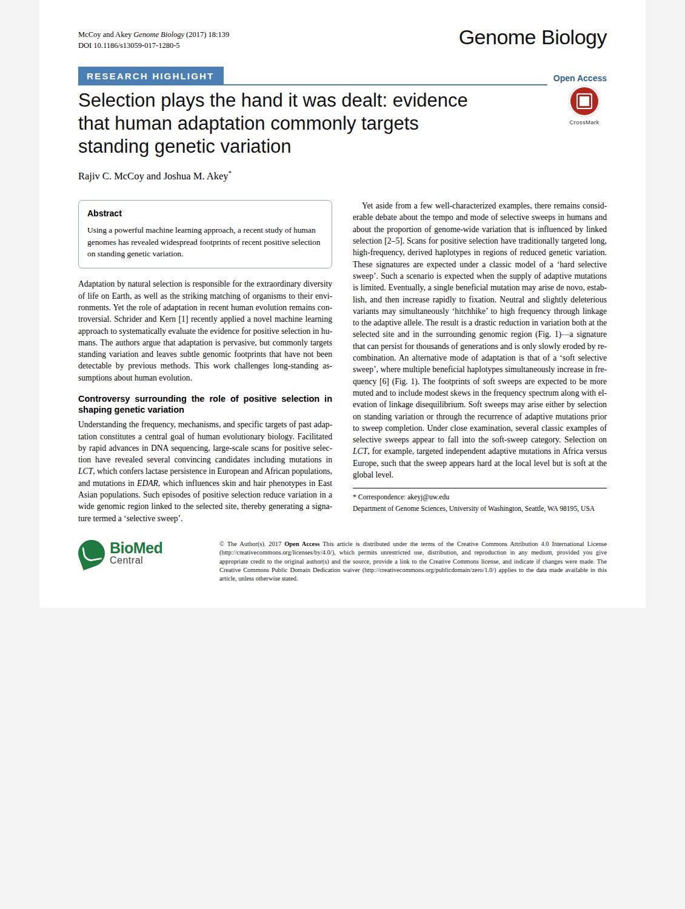McCoy and Akey Genome Biology (2017) 18:139 DOI 10.1186/s13059-017-1280-5
Genome Biology
Research Highlight
Open Access
CrossMark
Selection plays the hand it was dealt: evidence that human adaptation commonly targets standing genetic variation
Rajiv C. McCoy and Joshua M. Akey*
Abstract
Using a powerful machine learning approach, a recent study of human genomes has revealed widespread footprints of recent positive selection on standing genetic variation.
Adaptation by natural selection is responsible for the extraordinary diversity of life on Earth, as well as the striking matching of organisms to their environments. Yet the role of adaptation in recent human evolution remains controversial. Schrider and Kern [1] recently applied a novel machine learning approach to systematically evaluate the evidence for positive selection in humans. The authors argue that adaptation is pervasive, but commonly targets standing variation and leaves subtle genomic footprints that have not been detectable by previous methods. This work challenges long-standing assumptions about human evolution.
Controversy surrounding the role of positive selection in shaping genetic variation
Understanding the frequency, mechanisms, and specific targets of past adaptation constitutes a central goal of human evolutionary biology. Facilitated by rapid advances in DNA sequencing, large-scale scans for positive selection have revealed several convincing candidates including mutations in LCT, which confers lactase persistence in European and African populations, and mutations in EDAR, which influences skin and hair phenotypes in East Asian populations. Such episodes of positive selection reduce variation in a wide genomic region linked to the selected site, thereby generating a signature termed a ‘selective sweep’.
Yet aside from a few well-characterized examples, there remains considerable debate about the tempo and mode of selective sweeps in humans and about the proportion of genome-wide variation that is influenced by linked selection [2–5]. Scans for positive selection have traditionally targeted long, high-frequency, derived haplotypes in regions of reduced genetic variation. These signatures are expected under a classic model of a ‘hard selective sweep’. Such a scenario is expected when the supply of adaptive mutations is limited. Eventually, a single beneficial mutation may arise de novo, establish, and then increase rapidly to fixation. Neutral and slightly deleterious variants may simultaneously ‘hitchhike’ to high frequency through linkage to the adaptive allele. The result is a drastic reduction in variation both at the selected site and in the surrounding genomic region (Fig. 1)—a signature that can persist for thousands of generations and is only slowly eroded by recombination. An alternative mode of adaptation is that of a ‘soft selective sweep’, where multiple beneficial haplotypes simultaneously increase in frequency [6] (Fig. 1). The footprints of soft sweeps are expected to be more muted and to include modest skews in the frequency spectrum along with elevation of linkage disequilibrium. Soft sweeps may arise either by selection on standing variation or through the recurrence of adaptive mutations prior to sweep completion. Under close examination, several classic examples of selective sweeps appear to fall into the soft-sweep category. Selection on LCT, for example, targeted independent adaptive mutations in Africa versus Europe, such that the sweep appears hard at the local level but is soft at the global level.
* Correspondence: akeyj@uw.edu
Department of Genome Sciences, University of Washington, Seattle, WA 98195, USA
BioMed
Central
© The Author(s). 2017 Open Access This article is distributed under the terms of the Creative Commons Attribution 4.0 International License (http://creativecommons.org/licenses/by/4.0/), which permits unrestricted use, distribution, and reproduction in any medium, provided you give appropriate credit to the original author(s) and the source, provide a link to the Creative Commons license, and indicate if changes were made. The Creative Commons Public Domain Dedication waiver (http://creativecommons.org/publicdomain/zero/1.0/) applies to the data made available in this article, unless otherwise stated.